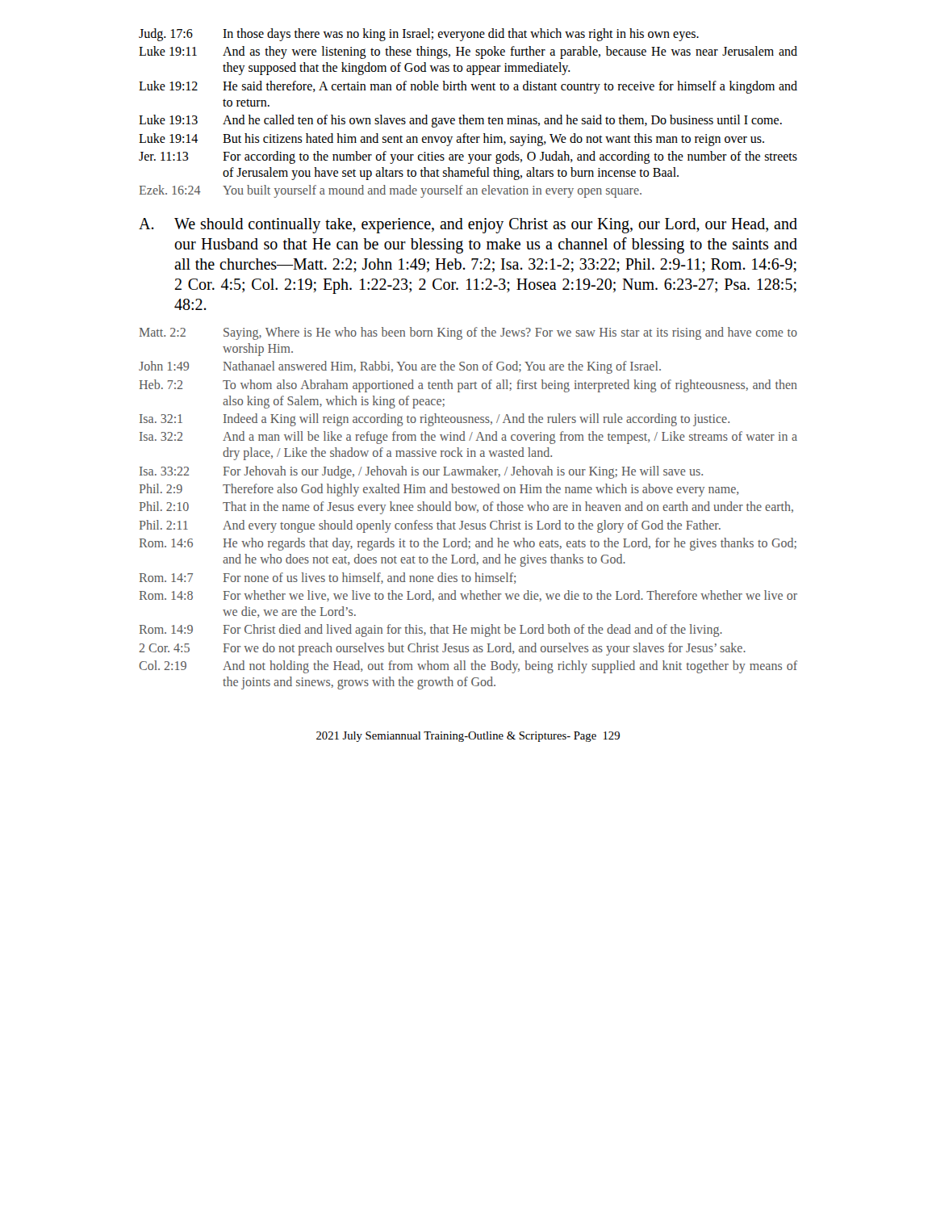| Judg. 17:6 | In those days there was no king in Israel; everyone did that which was right in his own eyes. |
| Luke 19:11 | And as they were listening to these things, He spoke further a parable, because He was near Jerusalem and they supposed that the kingdom of God was to appear immediately. |
| Luke 19:12 | He said therefore, A certain man of noble birth went to a distant country to receive for himself a kingdom and to return. |
| Luke 19:13 | And he called ten of his own slaves and gave them ten minas, and he said to them, Do business until I come. |
| Luke 19:14 | But his citizens hated him and sent an envoy after him, saying, We do not want this man to reign over us. |
| Jer. 11:13 | For according to the number of your cities are your gods, O Judah, and according to the number of the streets of Jerusalem you have set up altars to that shameful thing, altars to burn incense to Baal. |
| Ezek. 16:24 | You built yourself a mound and made yourself an elevation in every open square. |
A.
We should continually take, experience, and enjoy Christ as our King, our Lord, our Head, and our Husband so that He can be our blessing to make us a channel of blessing to the saints and all the churches—Matt. 2:2; John 1:49; Heb. 7:2; Isa. 32:1-2; 33:22; Phil. 2:9-11; Rom. 14:6-9; 2 Cor. 4:5; Col. 2:19; Eph. 1:22-23; 2 Cor. 11:2-3; Hosea 2:19-20; Num. 6:23-27; Psa. 128:5; 48:2.
| Matt. 2:2 | Saying, Where is He who has been born King of the Jews? For we saw His star at its rising and have come to worship Him. |
| John 1:49 | Nathanael answered Him, Rabbi, You are the Son of God; You are the King of Israel. |
| Heb. 7:2 | To whom also Abraham apportioned a tenth part of all; first being interpreted king of righteousness, and then also king of Salem, which is king of peace; |
| Isa. 32:1 | Indeed a King will reign according to righteousness, / And the rulers will rule according to justice. |
| Isa. 32:2 | And a man will be like a refuge from the wind / And a covering from the tempest, / Like streams of water in a dry place, / Like the shadow of a massive rock in a wasted land. |
| Isa. 33:22 | For Jehovah is our Judge, / Jehovah is our Lawmaker, / Jehovah is our King; He will save us. |
| Phil. 2:9 | Therefore also God highly exalted Him and bestowed on Him the name which is above every name, |
| Phil. 2:10 | That in the name of Jesus every knee should bow, of those who are in heaven and on earth and under the earth, |
| Phil. 2:11 | And every tongue should openly confess that Jesus Christ is Lord to the glory of God the Father. |
| Rom. 14:6 | He who regards that day, regards it to the Lord; and he who eats, eats to the Lord, for he gives thanks to God; and he who does not eat, does not eat to the Lord, and he gives thanks to God. |
| Rom. 14:7 | For none of us lives to himself, and none dies to himself; |
| Rom. 14:8 | For whether we live, we live to the Lord, and whether we die, we die to the Lord. Therefore whether we live or we die, we are the Lord’s. |
| Rom. 14:9 | For Christ died and lived again for this, that He might be Lord both of the dead and of the living. |
| 2 Cor. 4:5 | For we do not preach ourselves but Christ Jesus as Lord, and ourselves as your slaves for Jesus’ sake. |
| Col. 2:19 | And not holding the Head, out from whom all the Body, being richly supplied and knit together by means of the joints and sinews, grows with the growth of God. |
2021 July Semiannual Training-Outline & Scriptures- Page 129